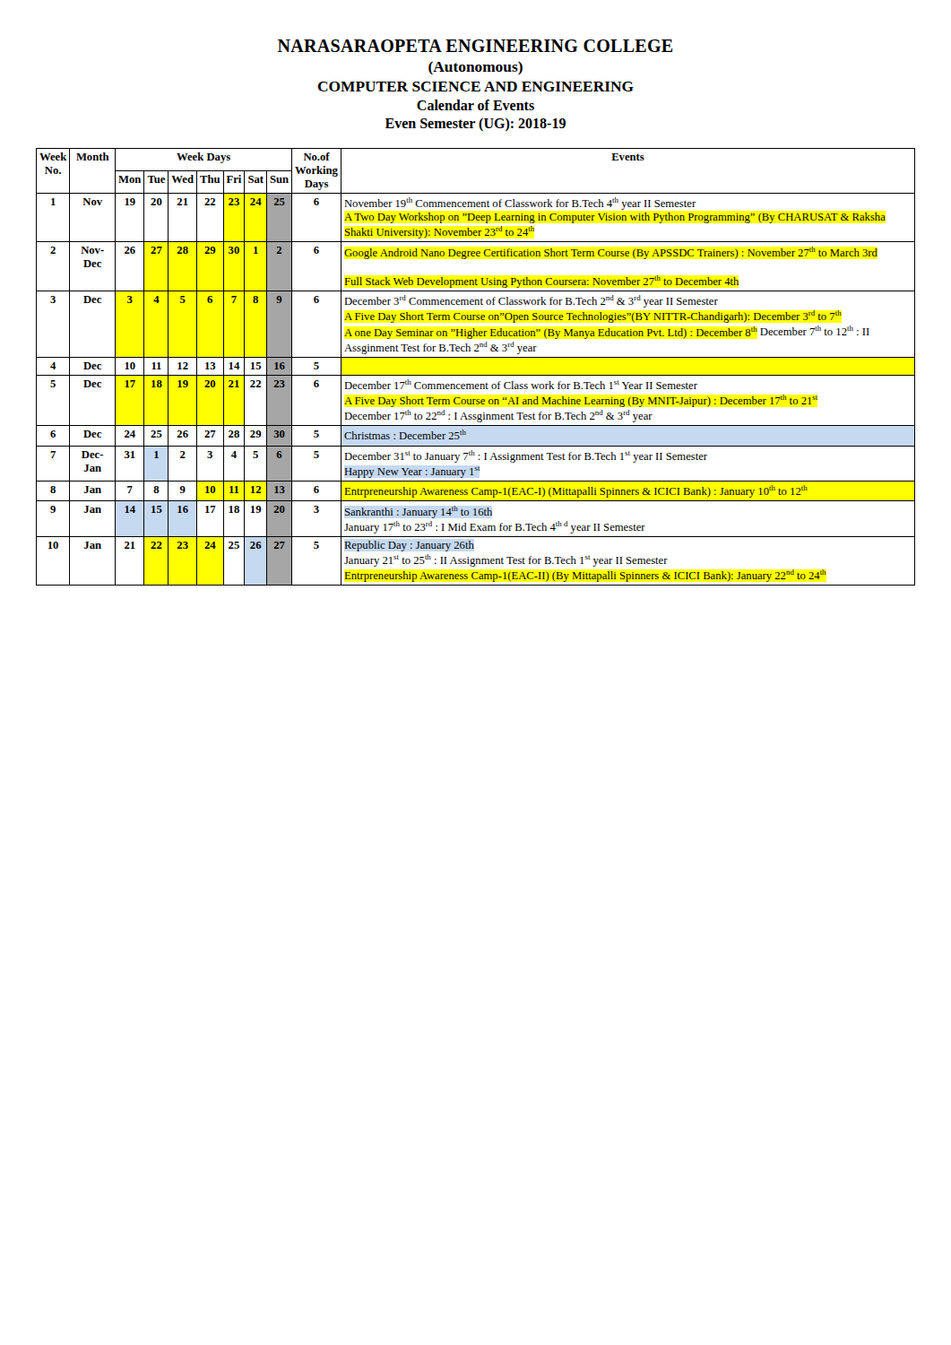NARASARAOPETA ENGINEERING COLLEGE
(Autonomous)
COMPUTER SCIENCE AND ENGINEERING
Calendar of Events
Even Semester (UG): 2018-19
| Week No. | Month | Week Days | No.of Working Days | Events |
| --- | --- | --- | --- | --- |
| Mon | Tue | Wed | Thu | Fri | Sat | Sun |
| 1 | Nov | 19 | 20 | 21 | 22 | 23 | 24 | 25 | 6 | November 19 th Commencement of Classwork for B.Tech 4 th year II Semester A Two Day Workshop on ”Deep Learning in Computer Vision with Python Programming” (By CHARUSAT & Raksha Shakti University): November 23 rd to 24 th |
| 2 | Nov-Dec | 26 | 27 | 28 | 29 | 30 | 1 | 2 | 6 | Google Android Nano Degree Certification Short Term Course (By APSSDC Trainers) : November 27 th to March 3rd Full Stack Web Development Using Python Coursera: November 27 th to December 4th |
| 3 | Dec | 3 | 4 | 5 | 6 | 7 | 8 | 9 | 6 | December 3 rd Commencement of Classwork for B.Tech 2 nd & 3 rd year II Semester A Five Day Short Term Course on”Open Source Technologies”(BY NITTR-Chandigarh): December 3 rd to 7 th A one Day Seminar on ”Higher Education” (By Manya Education Pvt. Ltd) : December 8 th December 7 th to 12 th : II Assginment Test for B.Tech 2 nd & 3 rd year |
| 4 | Dec | 10 | 11 | 12 | 13 | 14 | 15 | 16 | 5 | |
| 5 | Dec | 17 | 18 | 19 | 20 | 21 | 22 | 23 | 6 | December 17 th Commencement of Class work for B.Tech 1 st Year II Semester A Five Day Short Term Course on “AI and Machine Learning (By MNIT-Jaipur) : December 17 th to 21 st December 17 th to 22 nd : I Assginment Test for B.Tech 2 nd & 3 rd year |
| 6 | Dec | 24 | 25 | 26 | 27 | 28 | 29 | 30 | 5 | Christmas : December 25 th |
| 7 | Dec-Jan | 31 | 1 | 2 | 3 | 4 | 5 | 6 | 5 | December 31 st to January 7 th : I Assignment Test for B.Tech 1 st year II Semester Happy New Year : January 1 st |
| 8 | Jan | 7 | 8 | 9 | 10 | 11 | 12 | 13 | 6 | Entrpreneurship Awareness Camp-1(EAC-I) (Mittapalli Spinners & ICICI Bank) : January 10 th to 12 th |
| 9 | Jan | 14 | 15 | 16 | 17 | 18 | 19 | 20 | 3 | Sankranthi : January 14 th to 16th January 17 th to 23 rd : I Mid Exam for B.Tech 4 th d year II Semester |
| 10 | Jan | 21 | 22 | 23 | 24 | 25 | 26 | 27 | 5 | Republic Day : January 26th January 21 st to 25 th : II Assignment Test for B.Tech 1 st year II Semester Entrpreneurship Awareness Camp-1(EAC-II) (By Mittapalli Spinners & ICICI Bank): January 22 nd to 24 th |